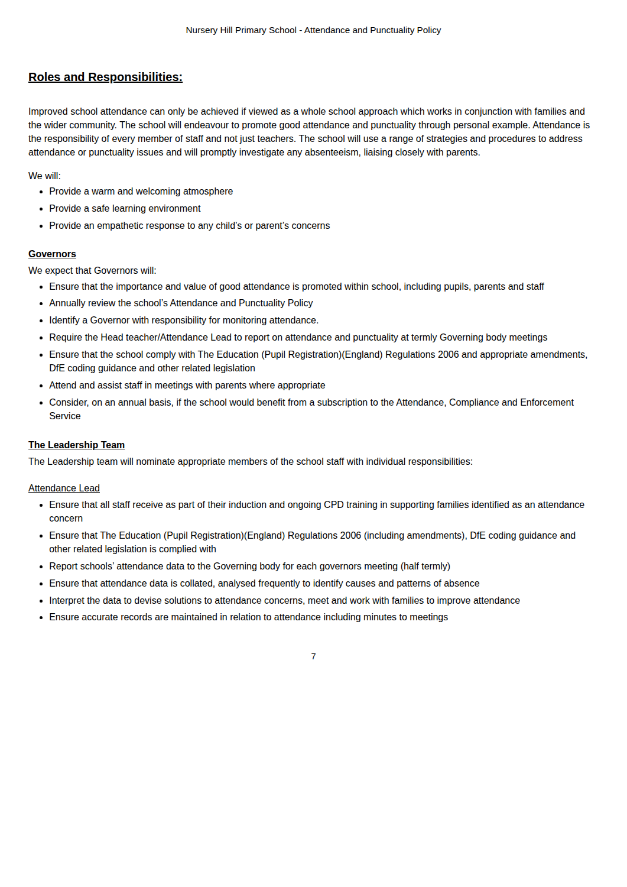Nursery Hill Primary School - Attendance and Punctuality Policy
Roles and Responsibilities:
Improved school attendance can only be achieved if viewed as a whole school approach which works in conjunction with families and the wider community. The school will endeavour to promote good attendance and punctuality through personal example. Attendance is the responsibility of every member of staff and not just teachers. The school will use a range of strategies and procedures to address attendance or punctuality issues and will promptly investigate any absenteeism, liaising closely with parents.
We will:
Provide a warm and welcoming atmosphere
Provide a safe learning environment
Provide an empathetic response to any child’s or parent’s concerns
Governors
We expect that Governors will:
Ensure that the importance and value of good attendance is promoted within school, including pupils, parents and staff
Annually review the school’s Attendance and Punctuality Policy
Identify a Governor with responsibility for monitoring attendance.
Require the Head teacher/Attendance Lead to report on attendance and punctuality at termly Governing body meetings
Ensure that the school comply with The Education (Pupil Registration)(England) Regulations 2006 and appropriate amendments, DfE coding guidance and other related legislation
Attend and assist staff in meetings with parents where appropriate
Consider, on an annual basis, if the school would benefit from a subscription to the Attendance, Compliance and Enforcement Service
The Leadership Team
The Leadership team will nominate appropriate members of the school staff with individual responsibilities:
Attendance Lead
Ensure that all staff receive as part of their induction and ongoing CPD training in supporting families identified as an attendance concern
Ensure that The Education (Pupil Registration)(England) Regulations 2006 (including amendments), DfE coding guidance and other related legislation is complied with
Report schools’ attendance data to the Governing body for each governors meeting (half termly)
Ensure that attendance data is collated, analysed frequently to identify causes and patterns of absence
Interpret the data to devise solutions to attendance concerns, meet and work with families to improve attendance
Ensure accurate records are maintained in relation to attendance including minutes to meetings
7